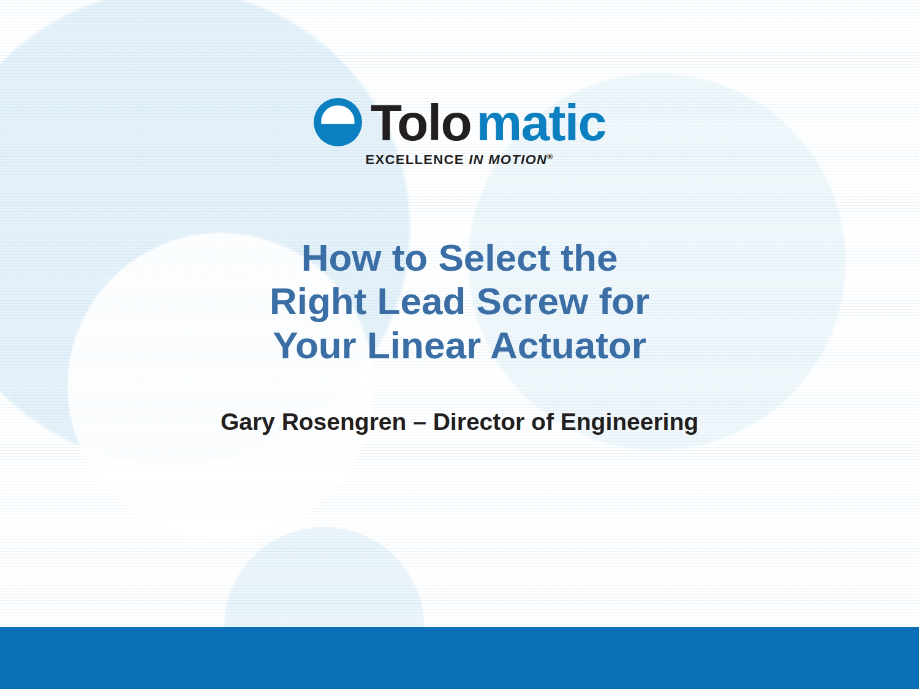Tolo matic
EXCELLENCE IN MOTION®
How to Select the Right Lead Screw for Your Linear Actuator
Gary Rosengren – Director of Engineering